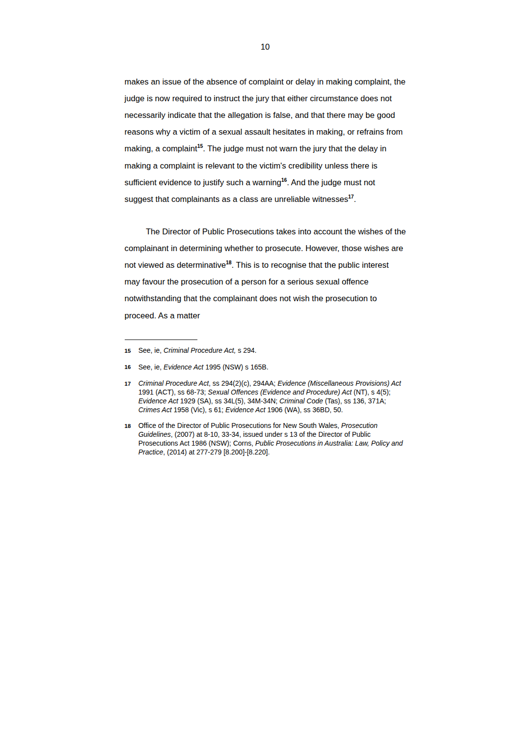10
makes an issue of the absence of complaint or delay in making complaint, the judge is now required to instruct the jury that either circumstance does not necessarily indicate that the allegation is false, and that there may be good reasons why a victim of a sexual assault hesitates in making, or refrains from making, a complaint15. The judge must not warn the jury that the delay in making a complaint is relevant to the victim's credibility unless there is sufficient evidence to justify such a warning16. And the judge must not suggest that complainants as a class are unreliable witnesses17.
The Director of Public Prosecutions takes into account the wishes of the complainant in determining whether to prosecute. However, those wishes are not viewed as determinative18. This is to recognise that the public interest may favour the prosecution of a person for a serious sexual offence notwithstanding that the complainant does not wish the prosecution to proceed. As a matter
15
See, ie, Criminal Procedure Act, s 294.
16
See, ie, Evidence Act 1995 (NSW) s 165B.
17
Criminal Procedure Act, ss 294(2)(c), 294AA; Evidence (Miscellaneous Provisions) Act 1991 (ACT), ss 68-73; Sexual Offences (Evidence and Procedure) Act (NT), s 4(5); Evidence Act 1929 (SA), ss 34L(5), 34M-34N; Criminal Code (Tas), ss 136, 371A; Crimes Act 1958 (Vic), s 61; Evidence Act 1906 (WA), ss 36BD, 50.
18
Office of the Director of Public Prosecutions for New South Wales, Prosecution Guidelines, (2007) at 8-10, 33-34, issued under s 13 of the Director of Public Prosecutions Act 1986 (NSW); Corns, Public Prosecutions in Australia: Law, Policy and Practice, (2014) at 277-279 [8.200]-[8.220].